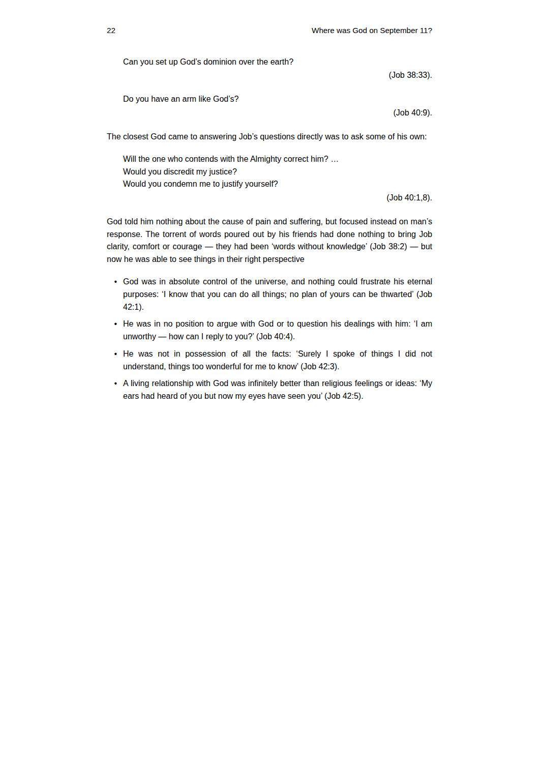22 Where was God on September 11?
Can you set up God’s dominion over the earth?
(Job 38:33).
Do you have an arm like God’s?
(Job 40:9).
The closest God came to answering Job’s questions directly was to ask some of his own:
Will the one who contends with the Almighty correct him? …
Would you discredit my justice?
Would you condemn me to justify yourself?
(Job 40:1,8).
God told him nothing about the cause of pain and suffering, but focused instead on man’s response. The torrent of words poured out by his friends had done nothing to bring Job clarity, comfort or courage — they had been ‘words without knowledge’ (Job 38:2) — but now he was able to see things in their right perspective
God was in absolute control of the universe, and nothing could frustrate his eternal purposes: ‘I know that you can do all things; no plan of yours can be thwarted’ (Job 42:1).
He was in no position to argue with God or to question his dealings with him: ‘I am unworthy — how can I reply to you?’ (Job 40:4).
He was not in possession of all the facts: ‘Surely I spoke of things I did not understand, things too wonderful for me to know’ (Job 42:3).
A living relationship with God was infinitely better than religious feelings or ideas: ‘My ears had heard of you but now my eyes have seen you’ (Job 42:5).